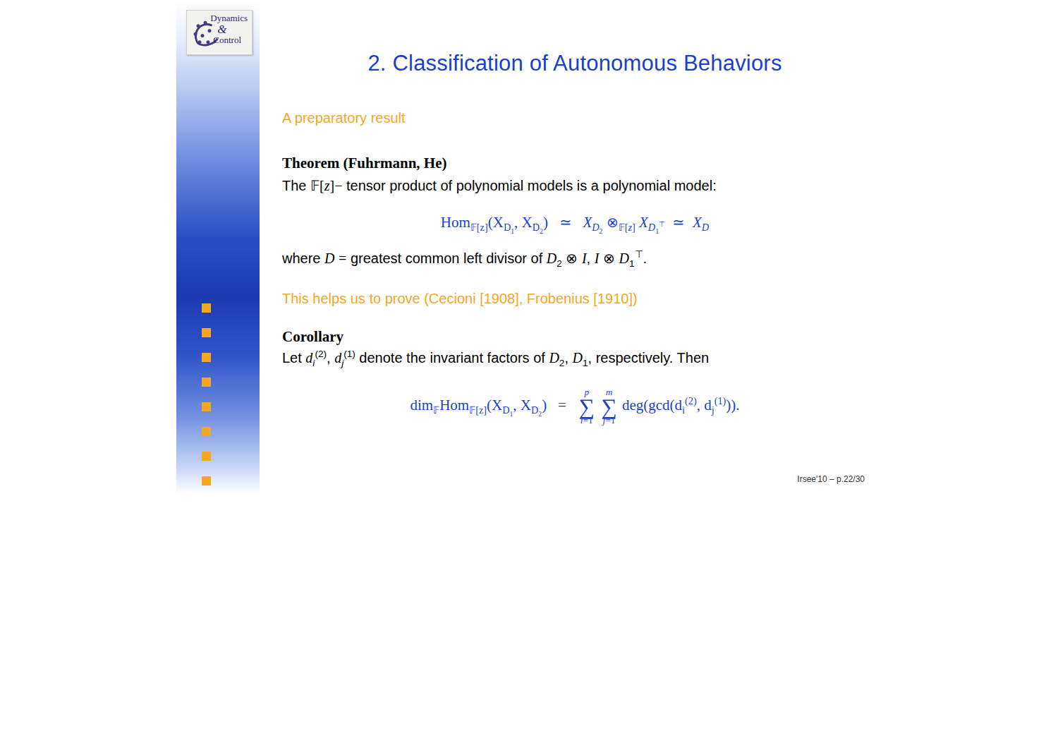Dynamics
&
Control
2. Classification of Autonomous Behaviors
A preparatory result
Theorem (Fuhrmann, He)
The 𝔽[z]− tensor product of polynomial models is a polynomial model:
Hom𝔽[z](XD1, XD2) ≃ XD2 ⊗𝔽[z] XD1⊤ ≃ XD
where D = greatest common left divisor of D2 ⊗ I, I ⊗ D1⊤.
This helps us to prove (Cecioni [1908], Frobenius [1910])
Corollary
Let di(2), dj(1) denote the invariant factors of D2, D1, respectively. Then
dim𝔽Hom𝔽[z](XD1, XD2) = p ∑ i=1 m ∑ j=1 deg(gcd(di(2), dj(1))).
Irsee'10 – p.22/30